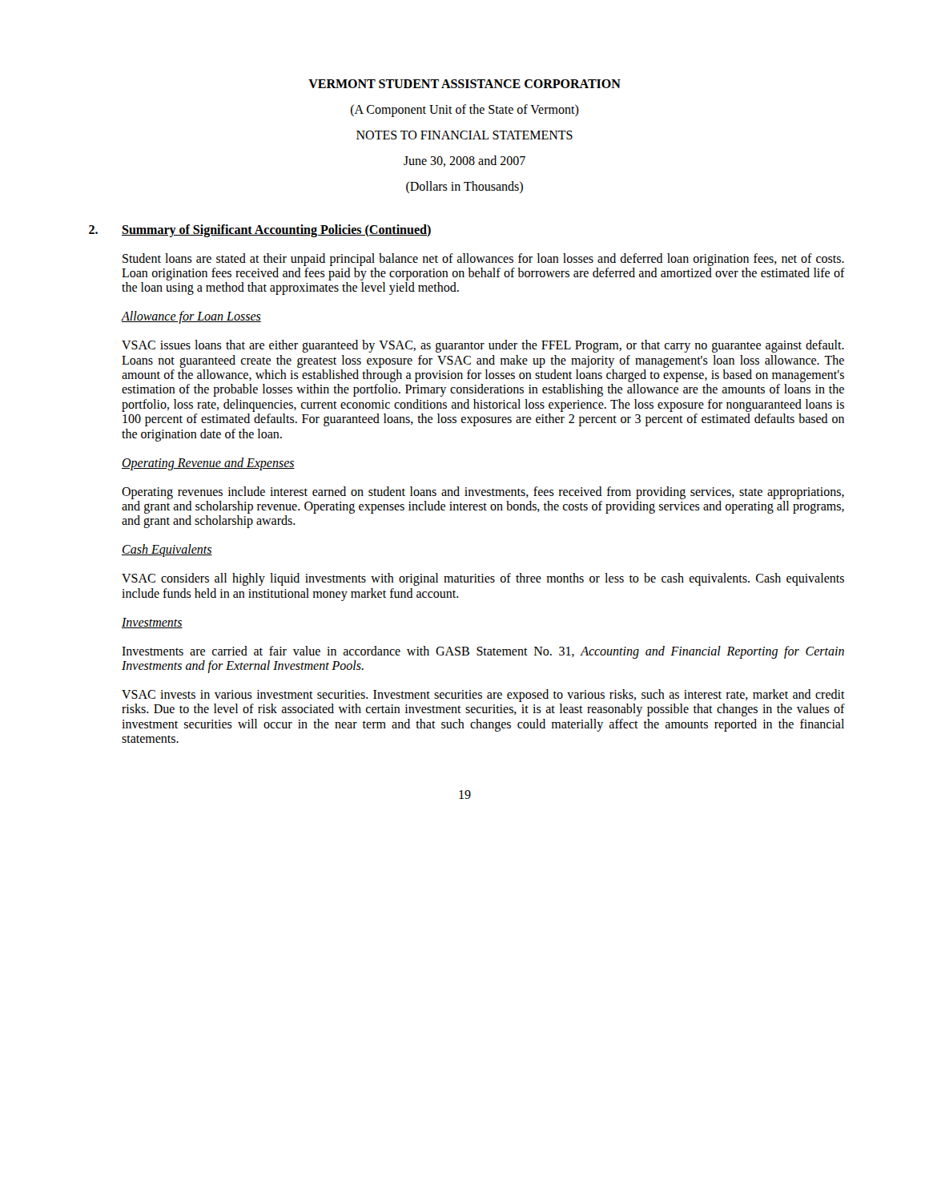VERMONT STUDENT ASSISTANCE CORPORATION
(A Component Unit of the State of Vermont)
NOTES TO FINANCIAL STATEMENTS
June 30, 2008 and 2007
(Dollars in Thousands)
2. Summary of Significant Accounting Policies (Continued)
Student loans are stated at their unpaid principal balance net of allowances for loan losses and deferred loan origination fees, net of costs. Loan origination fees received and fees paid by the corporation on behalf of borrowers are deferred and amortized over the estimated life of the loan using a method that approximates the level yield method.
Allowance for Loan Losses
VSAC issues loans that are either guaranteed by VSAC, as guarantor under the FFEL Program, or that carry no guarantee against default. Loans not guaranteed create the greatest loss exposure for VSAC and make up the majority of management's loan loss allowance. The amount of the allowance, which is established through a provision for losses on student loans charged to expense, is based on management's estimation of the probable losses within the portfolio. Primary considerations in establishing the allowance are the amounts of loans in the portfolio, loss rate, delinquencies, current economic conditions and historical loss experience. The loss exposure for nonguaranteed loans is 100 percent of estimated defaults. For guaranteed loans, the loss exposures are either 2 percent or 3 percent of estimated defaults based on the origination date of the loan.
Operating Revenue and Expenses
Operating revenues include interest earned on student loans and investments, fees received from providing services, state appropriations, and grant and scholarship revenue. Operating expenses include interest on bonds, the costs of providing services and operating all programs, and grant and scholarship awards.
Cash Equivalents
VSAC considers all highly liquid investments with original maturities of three months or less to be cash equivalents. Cash equivalents include funds held in an institutional money market fund account.
Investments
Investments are carried at fair value in accordance with GASB Statement No. 31, Accounting and Financial Reporting for Certain Investments and for External Investment Pools.
VSAC invests in various investment securities. Investment securities are exposed to various risks, such as interest rate, market and credit risks. Due to the level of risk associated with certain investment securities, it is at least reasonably possible that changes in the values of investment securities will occur in the near term and that such changes could materially affect the amounts reported in the financial statements.
19